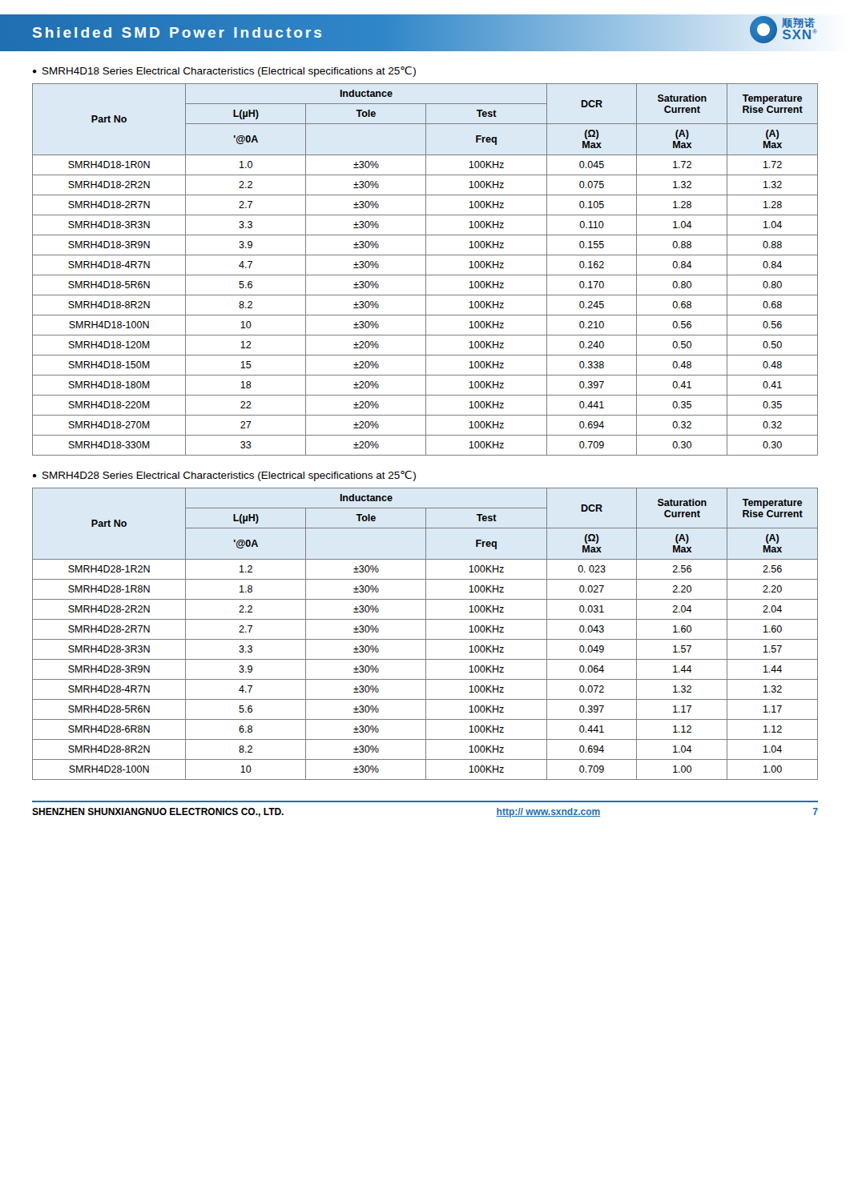Shielded SMD Power Inductors
顺翔诺
SXN®
SMRH4D18 Series Electrical Characteristics (Electrical specifications at 25℃)
| Part No | Inductance | DCR | Saturation Current | Temperature Rise Current |
| --- | --- | --- | --- | --- |
| L(µH) | Tole | Test |
| '@0A | | Freq | (Ω) Max | (A) Max | (A) Max |
| SMRH4D18-1R0N | 1.0 | ±30% | 100KHz | 0.045 | 1.72 | 1.72 |
| SMRH4D18-2R2N | 2.2 | ±30% | 100KHz | 0.075 | 1.32 | 1.32 |
| SMRH4D18-2R7N | 2.7 | ±30% | 100KHz | 0.105 | 1.28 | 1.28 |
| SMRH4D18-3R3N | 3.3 | ±30% | 100KHz | 0.110 | 1.04 | 1.04 |
| SMRH4D18-3R9N | 3.9 | ±30% | 100KHz | 0.155 | 0.88 | 0.88 |
| SMRH4D18-4R7N | 4.7 | ±30% | 100KHz | 0.162 | 0.84 | 0.84 |
| SMRH4D18-5R6N | 5.6 | ±30% | 100KHz | 0.170 | 0.80 | 0.80 |
| SMRH4D18-8R2N | 8.2 | ±30% | 100KHz | 0.245 | 0.68 | 0.68 |
| SMRH4D18-100N | 10 | ±30% | 100KHz | 0.210 | 0.56 | 0.56 |
| SMRH4D18-120M | 12 | ±20% | 100KHz | 0.240 | 0.50 | 0.50 |
| SMRH4D18-150M | 15 | ±20% | 100KHz | 0.338 | 0.48 | 0.48 |
| SMRH4D18-180M | 18 | ±20% | 100KHz | 0.397 | 0.41 | 0.41 |
| SMRH4D18-220M | 22 | ±20% | 100KHz | 0.441 | 0.35 | 0.35 |
| SMRH4D18-270M | 27 | ±20% | 100KHz | 0.694 | 0.32 | 0.32 |
| SMRH4D18-330M | 33 | ±20% | 100KHz | 0.709 | 0.30 | 0.30 |
SMRH4D28 Series Electrical Characteristics (Electrical specifications at 25℃)
| Part No | Inductance | DCR | Saturation Current | Temperature Rise Current |
| --- | --- | --- | --- | --- |
| L(µH) | Tole | Test |
| '@0A | | Freq | (Ω) Max | (A) Max | (A) Max |
| SMRH4D28-1R2N | 1.2 | ±30% | 100KHz | 0. 023 | 2.56 | 2.56 |
| SMRH4D28-1R8N | 1.8 | ±30% | 100KHz | 0.027 | 2.20 | 2.20 |
| SMRH4D28-2R2N | 2.2 | ±30% | 100KHz | 0.031 | 2.04 | 2.04 |
| SMRH4D28-2R7N | 2.7 | ±30% | 100KHz | 0.043 | 1.60 | 1.60 |
| SMRH4D28-3R3N | 3.3 | ±30% | 100KHz | 0.049 | 1.57 | 1.57 |
| SMRH4D28-3R9N | 3.9 | ±30% | 100KHz | 0.064 | 1.44 | 1.44 |
| SMRH4D28-4R7N | 4.7 | ±30% | 100KHz | 0.072 | 1.32 | 1.32 |
| SMRH4D28-5R6N | 5.6 | ±30% | 100KHz | 0.397 | 1.17 | 1.17 |
| SMRH4D28-6R8N | 6.8 | ±30% | 100KHz | 0.441 | 1.12 | 1.12 |
| SMRH4D28-8R2N | 8.2 | ±30% | 100KHz | 0.694 | 1.04 | 1.04 |
| SMRH4D28-100N | 10 | ±30% | 100KHz | 0.709 | 1.00 | 1.00 |
SHENZHEN SHUNXIANGNUO ELECTRONICS CO., LTD. http:// www.sxndz.com 7